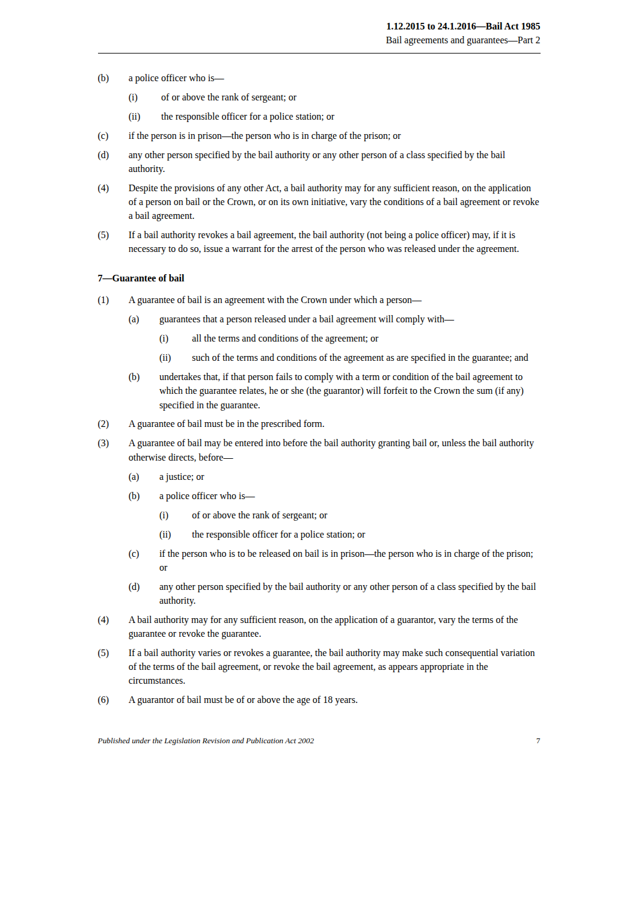1.12.2015 to 24.1.2016—Bail Act 1985 Bail agreements and guarantees—Part 2
(b) a police officer who is—
(i) of or above the rank of sergeant; or
(ii) the responsible officer for a police station; or
(c) if the person is in prison—the person who is in charge of the prison; or
(d) any other person specified by the bail authority or any other person of a class specified by the bail authority.
(4) Despite the provisions of any other Act, a bail authority may for any sufficient reason, on the application of a person on bail or the Crown, or on its own initiative, vary the conditions of a bail agreement or revoke a bail agreement.
(5) If a bail authority revokes a bail agreement, the bail authority (not being a police officer) may, if it is necessary to do so, issue a warrant for the arrest of the person who was released under the agreement.
7—Guarantee of bail
(1) A guarantee of bail is an agreement with the Crown under which a person—
(a) guarantees that a person released under a bail agreement will comply with—
(i) all the terms and conditions of the agreement; or
(ii) such of the terms and conditions of the agreement as are specified in the guarantee; and
(b) undertakes that, if that person fails to comply with a term or condition of the bail agreement to which the guarantee relates, he or she (the guarantor) will forfeit to the Crown the sum (if any) specified in the guarantee.
(2) A guarantee of bail must be in the prescribed form.
(3) A guarantee of bail may be entered into before the bail authority granting bail or, unless the bail authority otherwise directs, before—
(a) a justice; or
(b) a police officer who is—
(i) of or above the rank of sergeant; or
(ii) the responsible officer for a police station; or
(c) if the person who is to be released on bail is in prison—the person who is in charge of the prison; or
(d) any other person specified by the bail authority or any other person of a class specified by the bail authority.
(4) A bail authority may for any sufficient reason, on the application of a guarantor, vary the terms of the guarantee or revoke the guarantee.
(5) If a bail authority varies or revokes a guarantee, the bail authority may make such consequential variation of the terms of the bail agreement, or revoke the bail agreement, as appears appropriate in the circumstances.
(6) A guarantor of bail must be of or above the age of 18 years.
Published under the Legislation Revision and Publication Act 2002 7